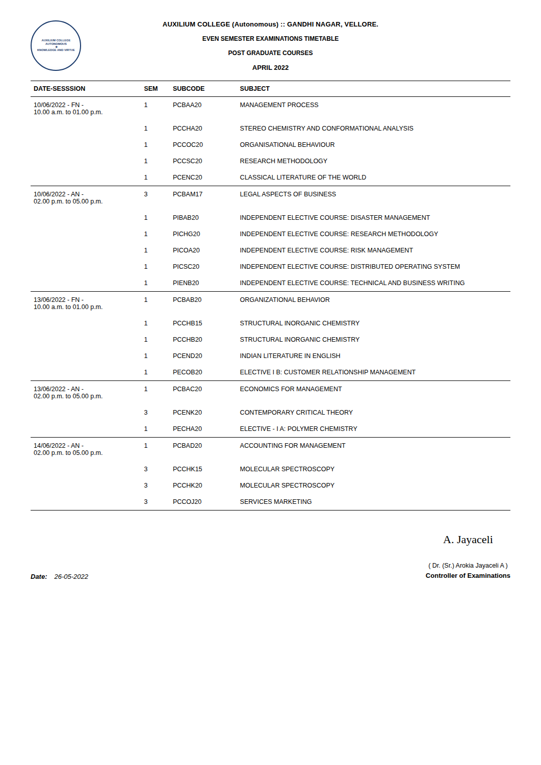AUXILIUM COLLEGE
AUTONOMOUS
★
KNOWLEDGE AND VIRTUE
AUXILIUM COLLEGE (Autonomous) :: GANDHI NAGAR, VELLORE.
EVEN SEMESTER EXAMINATIONS TIMETABLE
POST GRADUATE COURSES
APRIL 2022
| DATE-SESSSION | SEM | SUBCODE | SUBJECT |
| --- | --- | --- | --- |
| 10/06/2022 - FN - 10.00 a.m. to 01.00 p.m. | 1 | PCBAA20 | MANAGEMENT PROCESS |
| | 1 | PCCHA20 | STEREO CHEMISTRY AND CONFORMATIONAL ANALYSIS |
| | 1 | PCCOC20 | ORGANISATIONAL BEHAVIOUR |
| | 1 | PCCSC20 | RESEARCH METHODOLOGY |
| | 1 | PCENC20 | CLASSICAL LITERATURE OF THE WORLD |
| 10/06/2022 - AN - 02.00 p.m. to 05.00 p.m. | 3 | PCBAM17 | LEGAL ASPECTS OF BUSINESS |
| | 1 | PIBAB20 | INDEPENDENT ELECTIVE COURSE: DISASTER MANAGEMENT |
| | 1 | PICHG20 | INDEPENDENT ELECTIVE COURSE: RESEARCH METHODOLOGY |
| | 1 | PICOA20 | INDEPENDENT ELECTIVE COURSE: RISK MANAGEMENT |
| | 1 | PICSC20 | INDEPENDENT ELECTIVE COURSE: DISTRIBUTED OPERATING SYSTEM |
| | 1 | PIENB20 | INDEPENDENT ELECTIVE COURSE: TECHNICAL AND BUSINESS WRITING |
| 13/06/2022 - FN - 10.00 a.m. to 01.00 p.m. | 1 | PCBAB20 | ORGANIZATIONAL BEHAVIOR |
| | 1 | PCCHB15 | STRUCTURAL INORGANIC CHEMISTRY |
| | 1 | PCCHB20 | STRUCTURAL INORGANIC CHEMISTRY |
| | 1 | PCEND20 | INDIAN LITERATURE IN ENGLISH |
| | 1 | PECOB20 | ELECTIVE I B: CUSTOMER RELATIONSHIP MANAGEMENT |
| 13/06/2022 - AN - 02.00 p.m. to 05.00 p.m. | 1 | PCBAC20 | ECONOMICS FOR MANAGEMENT |
| | 3 | PCENK20 | CONTEMPORARY CRITICAL THEORY |
| | 1 | PECHA20 | ELECTIVE - I A: POLYMER CHEMISTRY |
| 14/06/2022 - AN - 02.00 p.m. to 05.00 p.m. | 1 | PCBAD20 | ACCOUNTING FOR MANAGEMENT |
| | 3 | PCCHK15 | MOLECULAR SPECTROSCOPY |
| | 3 | PCCHK20 | MOLECULAR SPECTROSCOPY |
| | 3 | PCCOJ20 | SERVICES MARKETING |
Date:26-05-2022
A. Jayaceli
( Dr. (Sr.) Arokia Jayaceli A )
Controller of Examinations